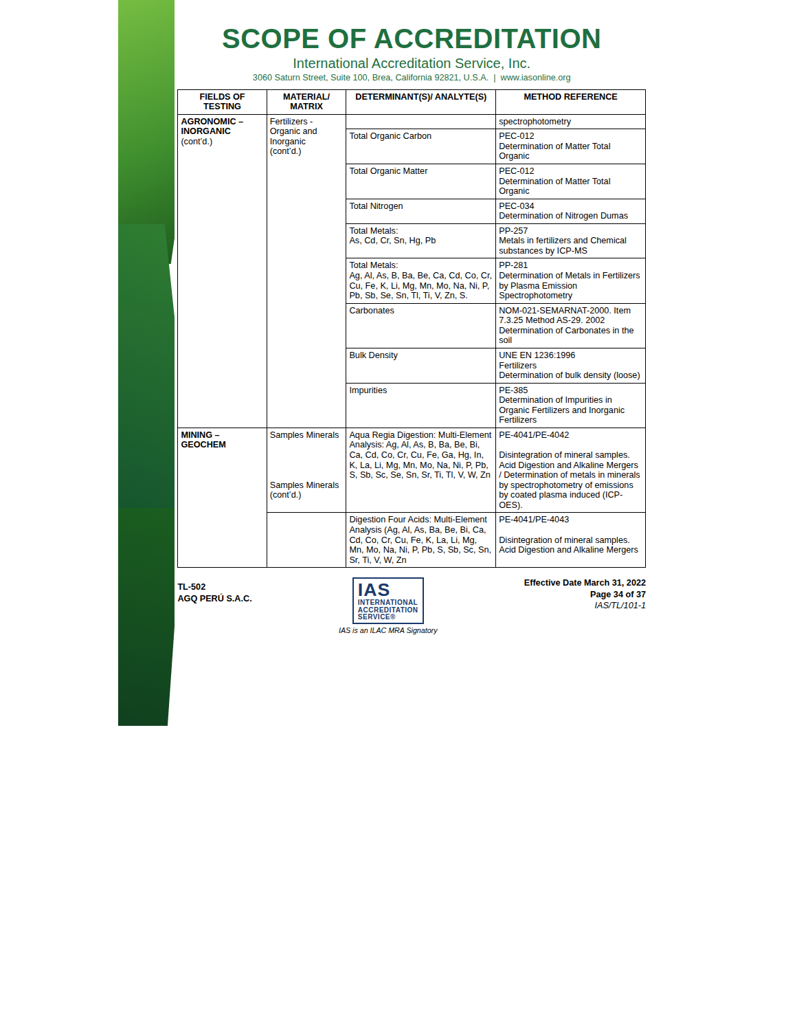SCOPE OF ACCREDITATION
International Accreditation Service, Inc.
3060 Saturn Street, Suite 100, Brea, California 92821, U.S.A. | www.iasonline.org
| FIELDS OF TESTING | MATERIAL/ MATRIX | DETERMINANT(S)/ ANALYTE(S) | METHOD REFERENCE |
| --- | --- | --- | --- |
| AGRONOMIC – INORGANIC (cont’d.) | Fertilizers -Organic and Inorganic (cont’d.) | | spectrophotometry |
| Total Organic Carbon | PEC-012 Determination of Matter Total Organic |
| Total Organic Matter | PEC-012 Determination of Matter Total Organic |
| Total Nitrogen | PEC-034 Determination of Nitrogen Dumas |
| Total Metals: As, Cd, Cr, Sn, Hg, Pb | PP-257 Metals in fertilizers and Chemical substances by ICP-MS |
| Total Metals: Ag, Al, As, B, Ba, Be, Ca, Cd, Co, Cr, Cu, Fe, K, Li, Mg, Mn, Mo, Na, Ni, P, Pb, Sb, Se, Sn, Tl, Ti, V, Zn, S. | PP-281 Determination of Metals in Fertilizers by Plasma Emission Spectrophotometry |
| Carbonates | NOM-021-SEMARNAT-2000. Item 7.3.25 Method AS-29. 2002 Determination of Carbonates in the soil |
| Bulk Density | UNE EN 1236:1996 Fertilizers Determination of bulk density (loose) |
| Impurities | PE-385 Determination of Impurities in Organic Fertilizers and Inorganic Fertilizers |
| MINING – GEOCHEM | Samples Minerals Samples Minerals (cont’d.) | Aqua Regia Digestion: Multi-Element Analysis: Ag, Al, As, B, Ba, Be, Bi, Ca, Cd, Co, Cr, Cu, Fe, Ga, Hg, In, K, La, Li, Mg, Mn, Mo, Na, Ni, P, Pb, S, Sb, Sc, Se, Sn, Sr, Ti, Tl, V, W, Zn | PE-4041/PE-4042 Disintegration of mineral samples. Acid Digestion and Alkaline Mergers / Determination of metals in minerals by spectrophotometry of emissions by coated plasma induced (ICP- OES). |
| | Digestion Four Acids: Multi-Element Analysis (Ag, Al, As, Ba, Be, Bi, Ca, Cd, Co, Cr, Cu, Fe, K, La, Li, Mg, Mn, Mo, Na, Ni, P, Pb, S, Sb, Sc, Sn, Sr, Ti, V, W, Zn | PE-4041/PE-4043 Disintegration of mineral samples. Acid Digestion and Alkaline Mergers |
TL-502
AGQ PERÚ S.A.C.
IAS INTERNATIONAL ACCREDITATION SERVICE®
IAS is an ILAC MRA Signatory
Effective Date March 31, 2022
Page 34 of 37
IAS/TL/101-1